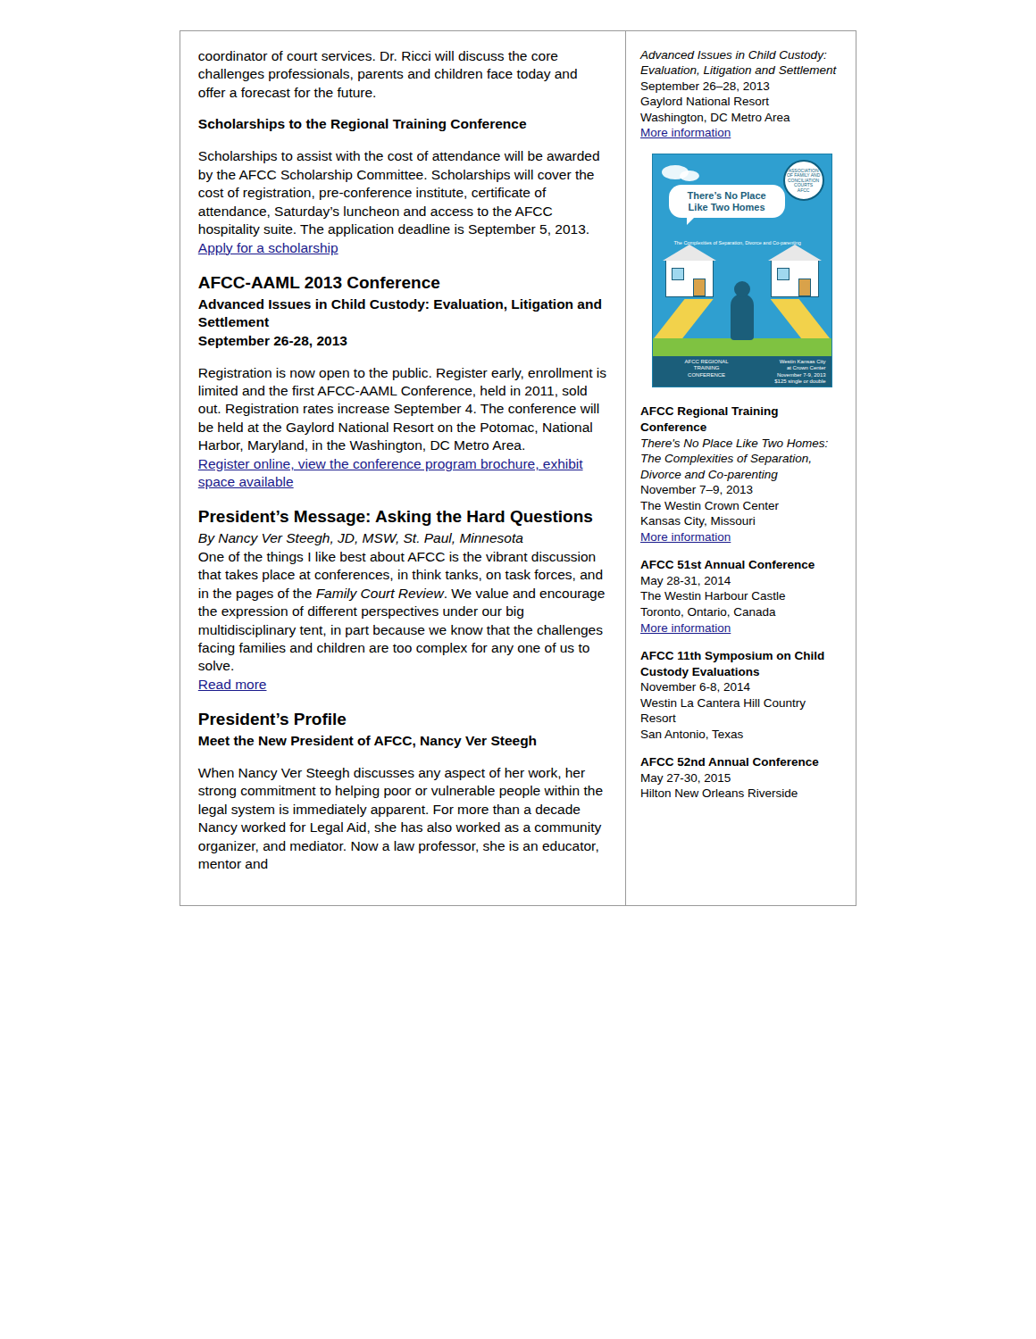coordinator of court services. Dr. Ricci will discuss the core challenges professionals, parents and children face today and offer a forecast for the future.
Scholarships to the Regional Training Conference
Scholarships to assist with the cost of attendance will be awarded by the AFCC Scholarship Committee. Scholarships will cover the cost of registration, pre-conference institute, certificate of attendance, Saturday’s luncheon and access to the AFCC hospitality suite. The application deadline is September 5, 2013.
Apply for a scholarship
AFCC-AAML 2013 Conference
Advanced Issues in Child Custody: Evaluation, Litigation and Settlement
September 26-28, 2013
Registration is now open to the public. Register early, enrollment is limited and the first AFCC-AAML Conference, held in 2011, sold out. Registration rates increase September 4. The conference will be held at the Gaylord National Resort on the Potomac, National Harbor, Maryland, in the Washington, DC Metro Area.
Register online, view the conference program brochure, exhibit space available
President’s Message: Asking the Hard Questions
By Nancy Ver Steegh, JD, MSW, St. Paul, Minnesota
One of the things I like best about AFCC is the vibrant discussion that takes place at conferences, in think tanks, on task forces, and in the pages of the Family Court Review. We value and encourage the expression of different perspectives under our big multidisciplinary tent, in part because we know that the challenges facing families and children are too complex for any one of us to solve.
Read more
President’s Profile
Meet the New President of AFCC, Nancy Ver Steegh
When Nancy Ver Steegh discusses any aspect of her work, her strong commitment to helping poor or vulnerable people within the legal system is immediately apparent. For more than a decade Nancy worked for Legal Aid, she has also worked as a community organizer, and mediator. Now a law professor, she is an educator, mentor and
Advanced Issues in Child Custody: Evaluation, Litigation and Settlement
September 26–28, 2013
Gaylord National Resort
Washington, DC Metro Area
More information
ASSOCIATION OF FAMILY AND CONCILIATION COURTS
AFCC
There’s No Place Like Two Homes
The Complexities of Separation, Divorce and Co-parenting
AFCC REGIONAL
TRAINING
CONFERENCE
Westin Kansas City
at Crown Center
November 7-9, 2013
$125 single or double
AFCC Regional Training Conference
There's No Place Like Two Homes: The Complexities of Separation, Divorce and Co-parenting
November 7–9, 2013
The Westin Crown Center
Kansas City, Missouri
More information
AFCC 51st Annual Conference
May 28-31, 2014
The Westin Harbour Castle
Toronto, Ontario, Canada
More information
AFCC 11th Symposium on Child Custody Evaluations
November 6-8, 2014
Westin La Cantera Hill Country Resort
San Antonio, Texas
AFCC 52nd Annual Conference
May 27-30, 2015
Hilton New Orleans Riverside